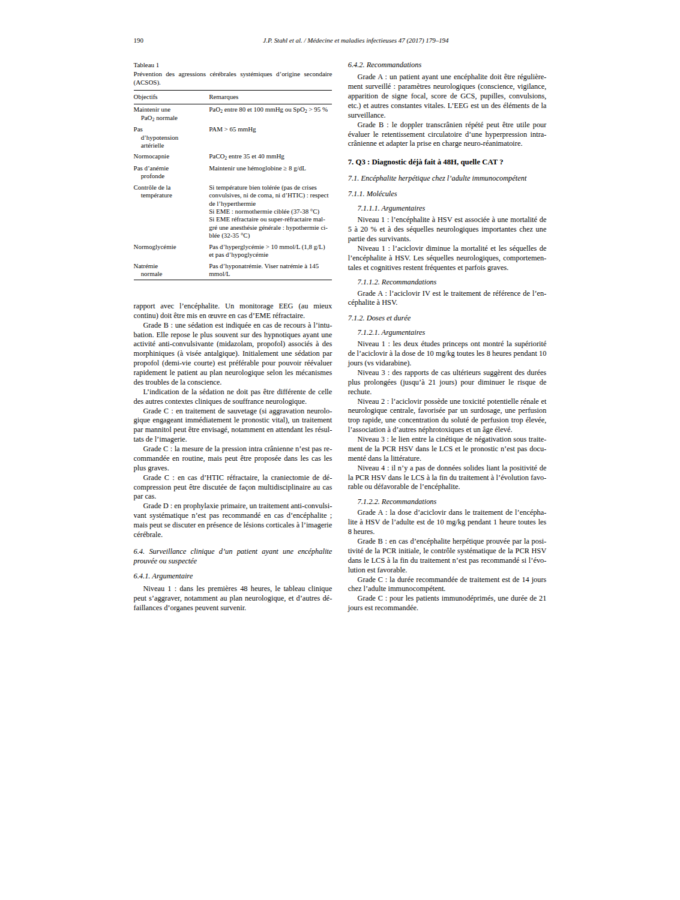190
J.P. Stahl et al. / Médecine et maladies infectieuses 47 (2017) 179–194
Tableau 1
Prévention des agressions cérébrales systémiques d’origine secondaire (ACSOS).
| Objectifs | Remarques |
| --- | --- |
| Maintenir une PaO 2 normale | PaO 2 entre 80 et 100 mmHg ou SpO 2 > 95 % |
| Pas d’hypotension artérielle | PAM > 65 mmHg |
| Normocapnie | PaCO 2 entre 35 et 40 mmHg |
| Pas d’anémie profonde | Maintenir une hémoglobine ≥ 8 g/dL |
| Contrôle de la température | Si température bien tolérée (pas de crises convulsives, ni de coma, ni d’HTIC) : respect de l’hyperthermie Si EME : normothermie ciblée (37-38 °C) Si EME réfractaire ou super-réfractaire malgré une anesthésie générale : hypothermie ciblée (32-35 °C) |
| Normoglycémie | Pas d’hyperglycémie > 10 mmol/L (1,8 g/L) et pas d’hypoglycémie |
| Natrémie normale | Pas d’hyponatrémie. Viser natrémie à 145 mmol/L |
rapport avec l’encéphalite. Un monitorage EEG (au mieux continu) doit être mis en œuvre en cas d’EME réfractaire.
Grade B : une sédation est indiquée en cas de recours à l’intubation. Elle repose le plus souvent sur des hypnotiques ayant une activité anti-convulsivante (midazolam, propofol) associés à des morphiniques (à visée antalgique). Initialement une sédation par propofol (demi-vie courte) est préférable pour pouvoir réévaluer rapidement le patient au plan neurologique selon les mécanismes des troubles de la conscience.
L’indication de la sédation ne doit pas être différente de celle des autres contextes cliniques de souffrance neurologique.
Grade C : en traitement de sauvetage (si aggravation neurologique engageant immédiatement le pronostic vital), un traitement par mannitol peut être envisagé, notamment en attendant les résultats de l’imagerie.
Grade C : la mesure de la pression intra crânienne n’est pas recommandée en routine, mais peut être proposée dans les cas les plus graves.
Grade C : en cas d’HTIC réfractaire, la craniectomie de décompression peut être discutée de façon multidisciplinaire au cas par cas.
Grade D : en prophylaxie primaire, un traitement anti-convulsivant systématique n’est pas recommandé en cas d’encéphalite ; mais peut se discuter en présence de lésions corticales à l’imagerie cérébrale.
6.4. Surveillance clinique d’un patient ayant une encéphalite prouvée ou suspectée
6.4.1. Argumentaire
Niveau 1 : dans les premières 48 heures, le tableau clinique peut s’aggraver, notamment au plan neurologique, et d’autres défaillances d’organes peuvent survenir.
6.4.2. Recommandations
Grade A : un patient ayant une encéphalite doit être régulièrement surveillé : paramètres neurologiques (conscience, vigilance, apparition de signe focal, score de GCS, pupilles, convulsions, etc.) et autres constantes vitales. L’EEG est un des éléments de la surveillance.
Grade B : le doppler transcrânien répété peut être utile pour évaluer le retentissement circulatoire d’une hyperpression intracrânienne et adapter la prise en charge neuro-réanimatoire.
7. Q3 : Diagnostic déjà fait à 48H, quelle CAT ?
7.1. Encéphalite herpétique chez l’adulte immunocompétent
7.1.1. Molécules
7.1.1.1. Argumentaires
Niveau 1 : l’encéphalite à HSV est associée à une mortalité de 5 à 20 % et à des séquelles neurologiques importantes chez une partie des survivants.
Niveau 1 : l’aciclovir diminue la mortalité et les séquelles de l’encéphalite à HSV. Les séquelles neurologiques, comportementales et cognitives restent fréquentes et parfois graves.
7.1.1.2. Recommandations
Grade A : l’aciclovir IV est le traitement de référence de l’encéphalite à HSV.
7.1.2. Doses et durée
7.1.2.1. Argumentaires
Niveau 1 : les deux études princeps ont montré la supériorité de l’aciclovir à la dose de 10 mg/kg toutes les 8 heures pendant 10 jours (vs vidarabine).
Niveau 3 : des rapports de cas ultérieurs suggèrent des durées plus prolongées (jusqu’à 21 jours) pour diminuer le risque de rechute.
Niveau 2 : l’aciclovir possède une toxicité potentielle rénale et neurologique centrale, favorisée par un surdosage, une perfusion trop rapide, une concentration du soluté de perfusion trop élevée, l’association à d’autres néphrotoxiques et un âge élevé.
Niveau 3 : le lien entre la cinétique de négativation sous traitement de la PCR HSV dans le LCS et le pronostic n’est pas documenté dans la littérature.
Niveau 4 : il n’y a pas de données solides liant la positivité de la PCR HSV dans le LCS à la fin du traitement à l’évolution favorable ou défavorable de l’encéphalite.
7.1.2.2. Recommandations
Grade A : la dose d’aciclovir dans le traitement de l’encéphalite à HSV de l’adulte est de 10 mg/kg pendant 1 heure toutes les 8 heures.
Grade B : en cas d’encéphalite herpétique prouvée par la positivité de la PCR initiale, le contrôle systématique de la PCR HSV dans le LCS à la fin du traitement n’est pas recommandé si l’évolution est favorable.
Grade C : la durée recommandée de traitement est de 14 jours chez l’adulte immunocompétent.
Grade C : pour les patients immunodéprimés, une durée de 21 jours est recommandée.